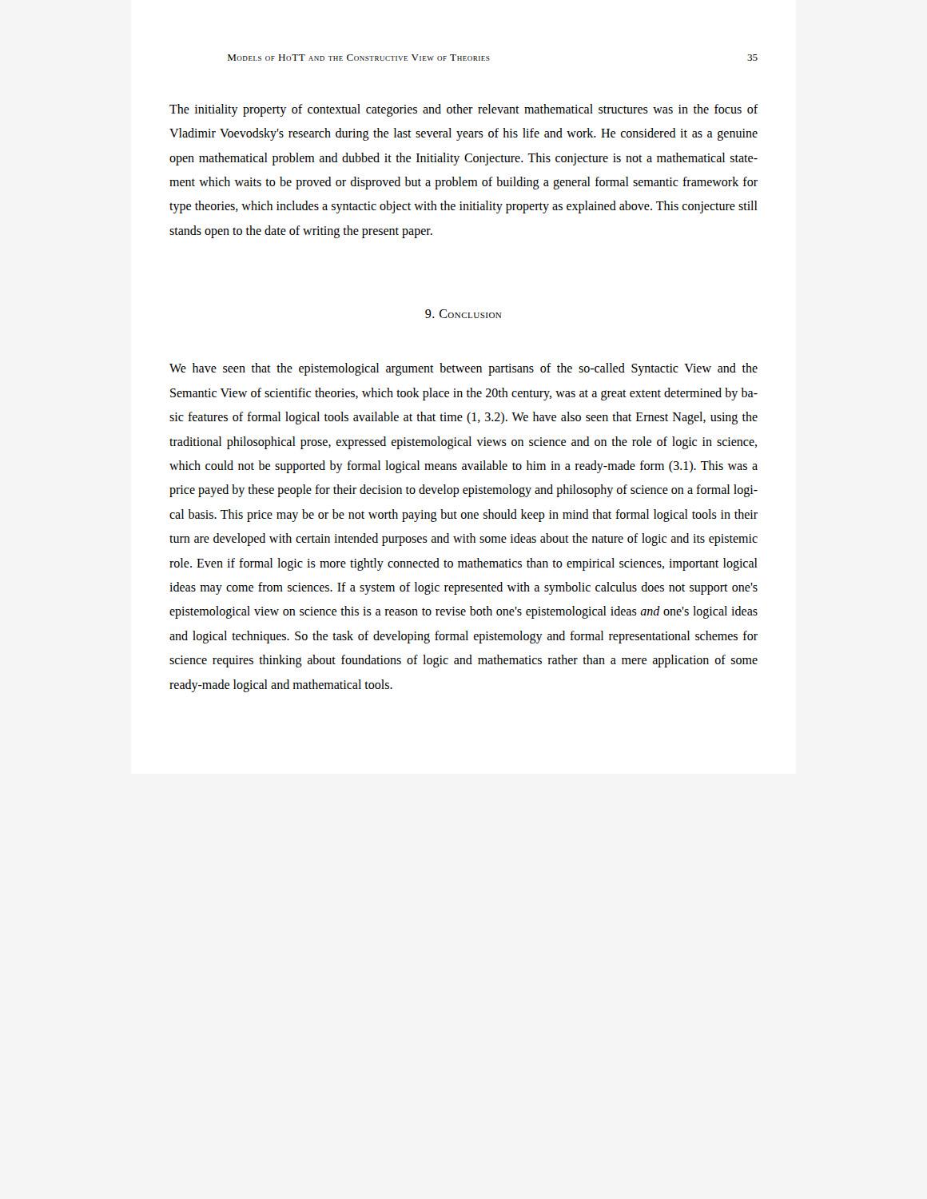Models of HoTT and the Constructive View of Theories 35
The initiality property of contextual categories and other relevant mathematical structures was in the focus of Vladimir Voevodsky's research during the last several years of his life and work. He considered it as a genuine open mathematical problem and dubbed it the Initiality Conjecture. This conjecture is not a mathematical statement which waits to be proved or disproved but a problem of building a general formal semantic framework for type theories, which includes a syntactic object with the initiality property as explained above. This conjecture still stands open to the date of writing the present paper.
9. Conclusion
We have seen that the epistemological argument between partisans of the so-called Syntactic View and the Semantic View of scientific theories, which took place in the 20th century, was at a great extent determined by basic features of formal logical tools available at that time (1, 3.2). We have also seen that Ernest Nagel, using the traditional philosophical prose, expressed epistemological views on science and on the role of logic in science, which could not be supported by formal logical means available to him in a ready-made form (3.1). This was a price payed by these people for their decision to develop epistemology and philosophy of science on a formal logical basis. This price may be or be not worth paying but one should keep in mind that formal logical tools in their turn are developed with certain intended purposes and with some ideas about the nature of logic and its epistemic role. Even if formal logic is more tightly connected to mathematics than to empirical sciences, important logical ideas may come from sciences. If a system of logic represented with a symbolic calculus does not support one's epistemological view on science this is a reason to revise both one's epistemological ideas and one's logical ideas and logical techniques. So the task of developing formal epistemology and formal representational schemes for science requires thinking about foundations of logic and mathematics rather than a mere application of some ready-made logical and mathematical tools.